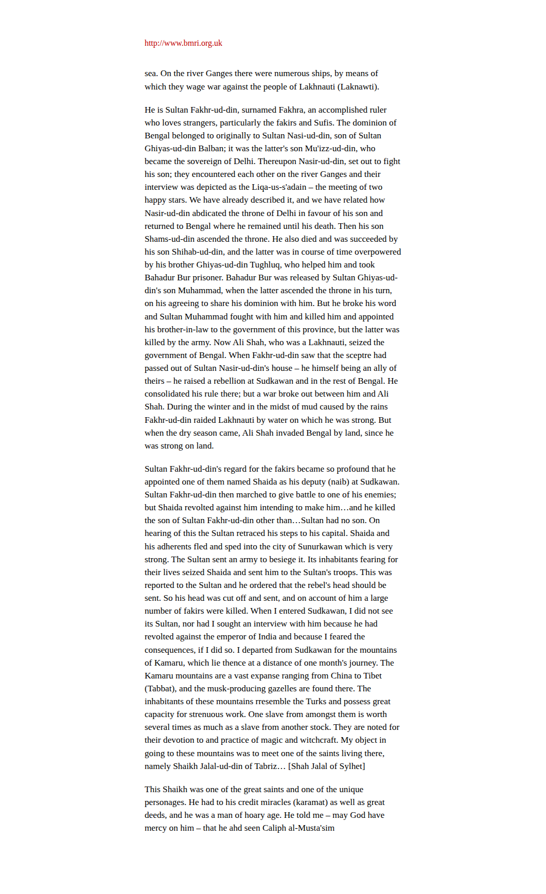http://www.bmri.org.uk
sea. On the river Ganges there were numerous ships, by means of which they wage war against the people of Lakhnauti (Laknawti).
He is Sultan Fakhr-ud-din, surnamed Fakhra, an accomplished ruler who loves strangers, particularly the fakirs and Sufis. The dominion of Bengal belonged to originally to Sultan Nasi-ud-din, son of Sultan Ghiyas-ud-din Balban; it was the latter's son Mu'izz-ud-din, who became the sovereign of Delhi. Thereupon Nasir-ud-din, set out to fight his son; they encountered each other on the river Ganges and their interview was depicted as the Liqa-us-s'adain – the meeting of two happy stars. We have already described it, and we have related how Nasir-ud-din abdicated the throne of Delhi in favour of his son and returned to Bengal where he remained until his death. Then his son Shams-ud-din ascended the throne. He also died and was succeeded by his son Shihab-ud-din, and the latter was in course of time overpowered by his brother Ghiyas-ud-din Tughluq, who helped him and took Bahadur Bur prisoner. Bahadur Bur was released by Sultan Ghiyas-ud-din's son Muhammad, when the latter ascended the throne in his turn, on his agreeing to share his dominion with him. But he broke his word and Sultan Muhammad fought with him and killed him and appointed his brother-in-law to the government of this province, but the latter was killed by the army. Now Ali Shah, who was a Lakhnauti, seized the government of Bengal. When Fakhr-ud-din saw that the sceptre had passed out of Sultan Nasir-ud-din's house – he himself being an ally of theirs – he raised a rebellion at Sudkawan and in the rest of Bengal. He consolidated his rule there; but a war broke out between him and Ali Shah. During the winter and in the midst of mud caused by the rains Fakhr-ud-din raided Lakhnauti by water on which he was strong. But when the dry season came, Ali Shah invaded Bengal by land, since he was strong on land.
Sultan Fakhr-ud-din's regard for the fakirs became so profound that he appointed one of them named Shaida as his deputy (naib) at Sudkawan. Sultan Fakhr-ud-din then marched to give battle to one of his enemies; but Shaida revolted against him intending to make him…and he killed the son of Sultan Fakhr-ud-din other than…Sultan had no son. On hearing of this the Sultan retraced his steps to his capital. Shaida and his adherents fled and sped into the city of Sunurkawan which is very strong. The Sultan sent an army to besiege it. Its inhabitants fearing for their lives seized Shaida and sent him to the Sultan's troops. This was reported to the Sultan and he ordered that the rebel's head should be sent. So his head was cut off and sent, and on account of him a large number of fakirs were killed. When I entered Sudkawan, I did not see its Sultan, nor had I sought an interview with him because he had revolted against the emperor of India and because I feared the consequences, if I did so. I departed from Sudkawan for the mountains of Kamaru, which lie thence at a distance of one month's journey. The Kamaru mountains are a vast expanse ranging from China to Tibet (Tabbat), and the musk-producing gazelles are found there. The inhabitants of these mountains rresemble the Turks and possess great capacity for strenuous work. One slave from amongst them is worth several times as much as a slave from another stock. They are noted for their devotion to and practice of magic and witchcraft. My object in going to these mountains was to meet one of the saints living there, namely Shaikh Jalal-ud-din of Tabriz… [Shah Jalal of Sylhet]
This Shaikh was one of the great saints and one of the unique personages. He had to his credit miracles (karamat) as well as great deeds, and he was a man of hoary age. He told me – may God have mercy on him – that he ahd seen Caliph al-Musta'sim